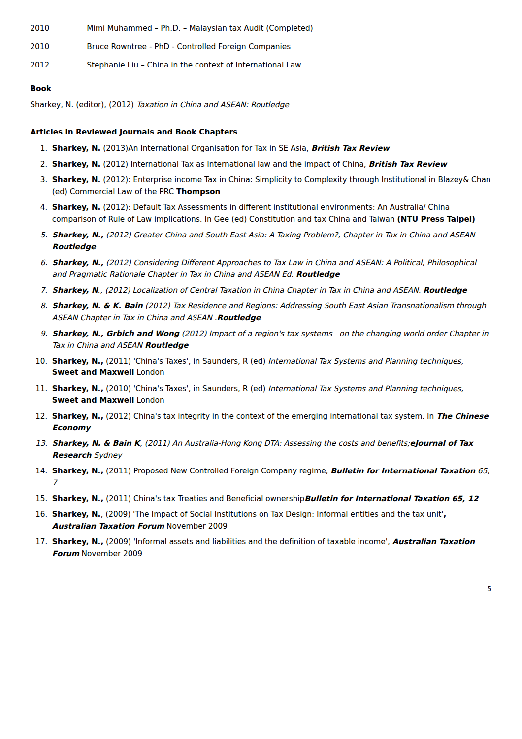2010
Mimi Muhammed – Ph.D. – Malaysian tax Audit (Completed)
2010
Bruce Rowntree - PhD - Controlled Foreign Companies
2012
Stephanie Liu – China in the context of International Law
Book
Sharkey, N. (editor), (2012) Taxation in China and ASEAN: Routledge
Articles in Reviewed Journals and Book Chapters
Sharkey, N. (2013)An International Organisation for Tax in SE Asia, British Tax Review
Sharkey, N. (2012) International Tax as International law and the impact of China, British Tax Review
Sharkey, N. (2012): Enterprise income Tax in China: Simplicity to Complexity through Institutional in Blazey& Chan (ed) Commercial Law of the PRC Thompson
Sharkey, N. (2012): Default Tax Assessments in different institutional environments: An Australia/ China comparison of Rule of Law implications. In Gee (ed) Constitution and tax China and Taiwan (NTU Press Taipei)
Sharkey, N., (2012) Greater China and South East Asia: A Taxing Problem?, Chapter in Tax in China and ASEAN Routledge
Sharkey, N., (2012) Considering Different Approaches to Tax Law in China and ASEAN: A Political, Philosophical and Pragmatic Rationale Chapter in Tax in China and ASEAN Ed. Routledge
Sharkey, N., (2012) Localization of Central Taxation in China Chapter in Tax in China and ASEAN. Routledge
Sharkey, N. & K. Bain (2012) Tax Residence and Regions: Addressing South East Asian Transnationalism through ASEAN Chapter in Tax in China and ASEAN . Routledge
Sharkey, N., Grbich and Wong (2012) Impact of a region's tax systems on the changing world order Chapter in Tax in China and ASEAN Routledge
Sharkey, N., (2011) 'China's Taxes', in Saunders, R (ed) International Tax Systems and Planning techniques, Sweet and Maxwell London
Sharkey, N., (2010) 'China's Taxes', in Saunders, R (ed) International Tax Systems and Planning techniques, Sweet and Maxwell London
Sharkey, N., (2012) China's tax integrity in the context of the emerging international tax system. In The Chinese Economy
Sharkey, N. & Bain K, (2011) An Australia-Hong Kong DTA: Assessing the costs and benefits;eJournal of Tax Research Sydney
Sharkey, N., (2011) Proposed New Controlled Foreign Company regime, Bulletin for International Taxation 65, 7
Sharkey, N., (2011) China's tax Treaties and Beneficial ownershipBulletin for International Taxation 65, 12
Sharkey, N., (2009) 'The Impact of Social Institutions on Tax Design: Informal entities and the tax unit', Australian Taxation Forum November 2009
Sharkey, N., (2009) 'Informal assets and liabilities and the definition of taxable income', Australian Taxation Forum November 2009
5